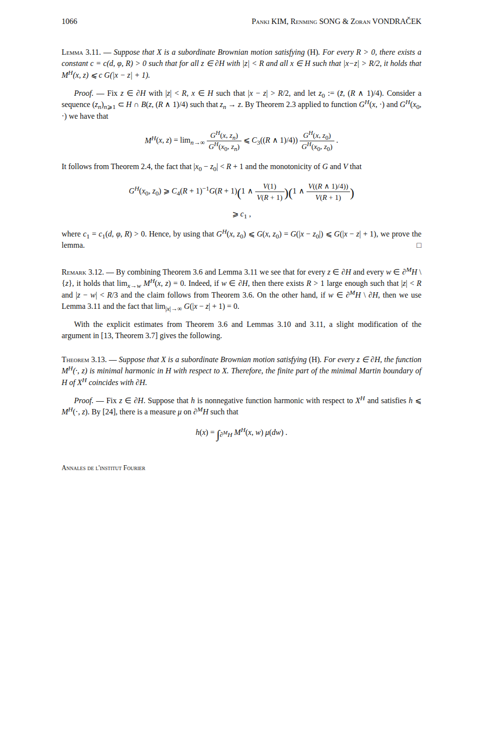1066 Panki KIM, Renming SONG & Zoran VONDRAČEK
Lemma 3.11. — Suppose that X is a subordinate Brownian motion satisfying (H). For every R > 0, there exists a constant c = c(d, φ, R) > 0 such that for all z ∈ ∂H with |z| < R and all x ∈ H such that |x−z| > R/2, it holds that MH(x, z) ⩽ c G(|x − z| + 1).
Proof. — Fix z ∈ ∂H with |z| < R, x ∈ H such that |x − z| > R/2, and let z0 := (z̃, (R ∧ 1)/4). Consider a sequence (zn)n⩾1 ⊂ H ∩ B(z, (R ∧ 1)/4) such that zn → z. By Theorem 2.3 applied to function GH(x, ·) and GH(x0, ·) we have that
MH(x, z) = limn→∞ GH(x, zn) GH(x0, zn) ⩽ C3((R ∧ 1)/4)) GH(x, z0) GH(x0, z0) .
It follows from Theorem 2.4, the fact that |x0 − z0| < R + 1 and the monotonicity of G and V that
GH(x0, z0) ⩾ C4(R + 1)−1G(R + 1)(1 ∧ V(1) V(R + 1))(1 ∧ V((R ∧ 1)/4)) V(R + 1))
⩾ c1 ,
where c1 = c1(d, φ, R) > 0. Hence, by using that GH(x, z0) ⩽ G(x, z0) = G(|x − z0|) ⩽ G(|x − z| + 1), we prove the lemma. □
Remark 3.12. — By combining Theorem 3.6 and Lemma 3.11 we see that for every z ∈ ∂H and every w ∈ ∂MH \ {z}, it holds that limx→w MH(x, z) = 0. Indeed, if w ∈ ∂H, then there exists R > 1 large enough such that |z| < R and |z − w| < R/3 and the claim follows from Theorem 3.6. On the other hand, if w ∈ ∂MH \ ∂H, then we use Lemma 3.11 and the fact that lim|x|→∞ G(|x − z| + 1) = 0.
With the explicit estimates from Theorem 3.6 and Lemmas 3.10 and 3.11, a slight modification of the argument in [13, Theorem 3.7] gives the following.
Theorem 3.13. — Suppose that X is a subordinate Brownian motion satisfying (H). For every z ∈ ∂H, the function MH(·, z) is minimal harmonic in H with respect to X. Therefore, the finite part of the minimal Martin boundary of H of XH coincides with ∂H.
Proof. — Fix z ∈ ∂H. Suppose that h is nonnegative function harmonic with respect to XH and satisfies h ⩽ MH(·, z). By [24], there is a measure μ on ∂MH such that
h(x) = ∫∂MH MH(x, w) μ(dw) .
Annales de l'institut Fourier